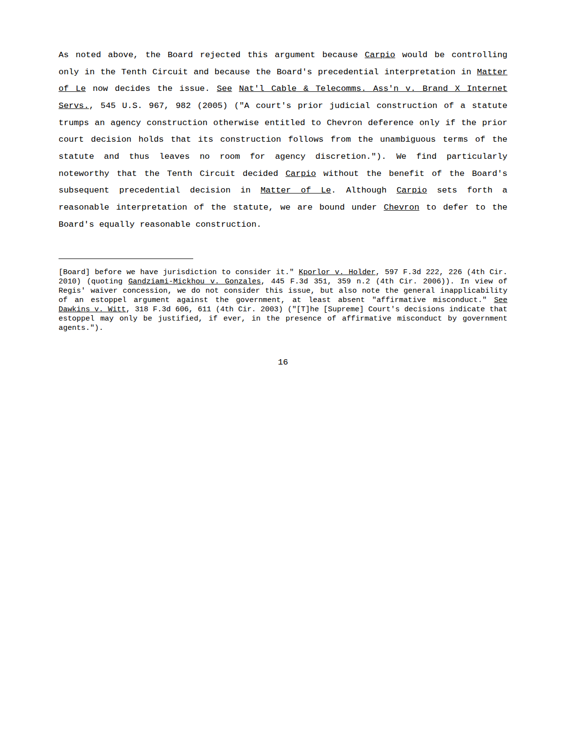As noted above, the Board rejected this argument because Carpio would be controlling only in the Tenth Circuit and because the Board's precedential interpretation in Matter of Le now decides the issue. See Nat'l Cable & Telecomms. Ass'n v. Brand X Internet Servs., 545 U.S. 967, 982 (2005) ("A court's prior judicial construction of a statute trumps an agency construction otherwise entitled to Chevron deference only if the prior court decision holds that its construction follows from the unambiguous terms of the statute and thus leaves no room for agency discretion."). We find particularly noteworthy that the Tenth Circuit decided Carpio without the benefit of the Board's subsequent precedential decision in Matter of Le. Although Carpio sets forth a reasonable interpretation of the statute, we are bound under Chevron to defer to the Board's equally reasonable construction.
[Board] before we have jurisdiction to consider it." Kporlor v. Holder, 597 F.3d 222, 226 (4th Cir. 2010) (quoting Gandziami-Mickhou v. Gonzales, 445 F.3d 351, 359 n.2 (4th Cir. 2006)). In view of Regis' waiver concession, we do not consider this issue, but also note the general inapplicability of an estoppel argument against the government, at least absent "affirmative misconduct." See Dawkins v. Witt, 318 F.3d 606, 611 (4th Cir. 2003) ("[T]he [Supreme] Court's decisions indicate that estoppel may only be justified, if ever, in the presence of affirmative misconduct by government agents.").
16